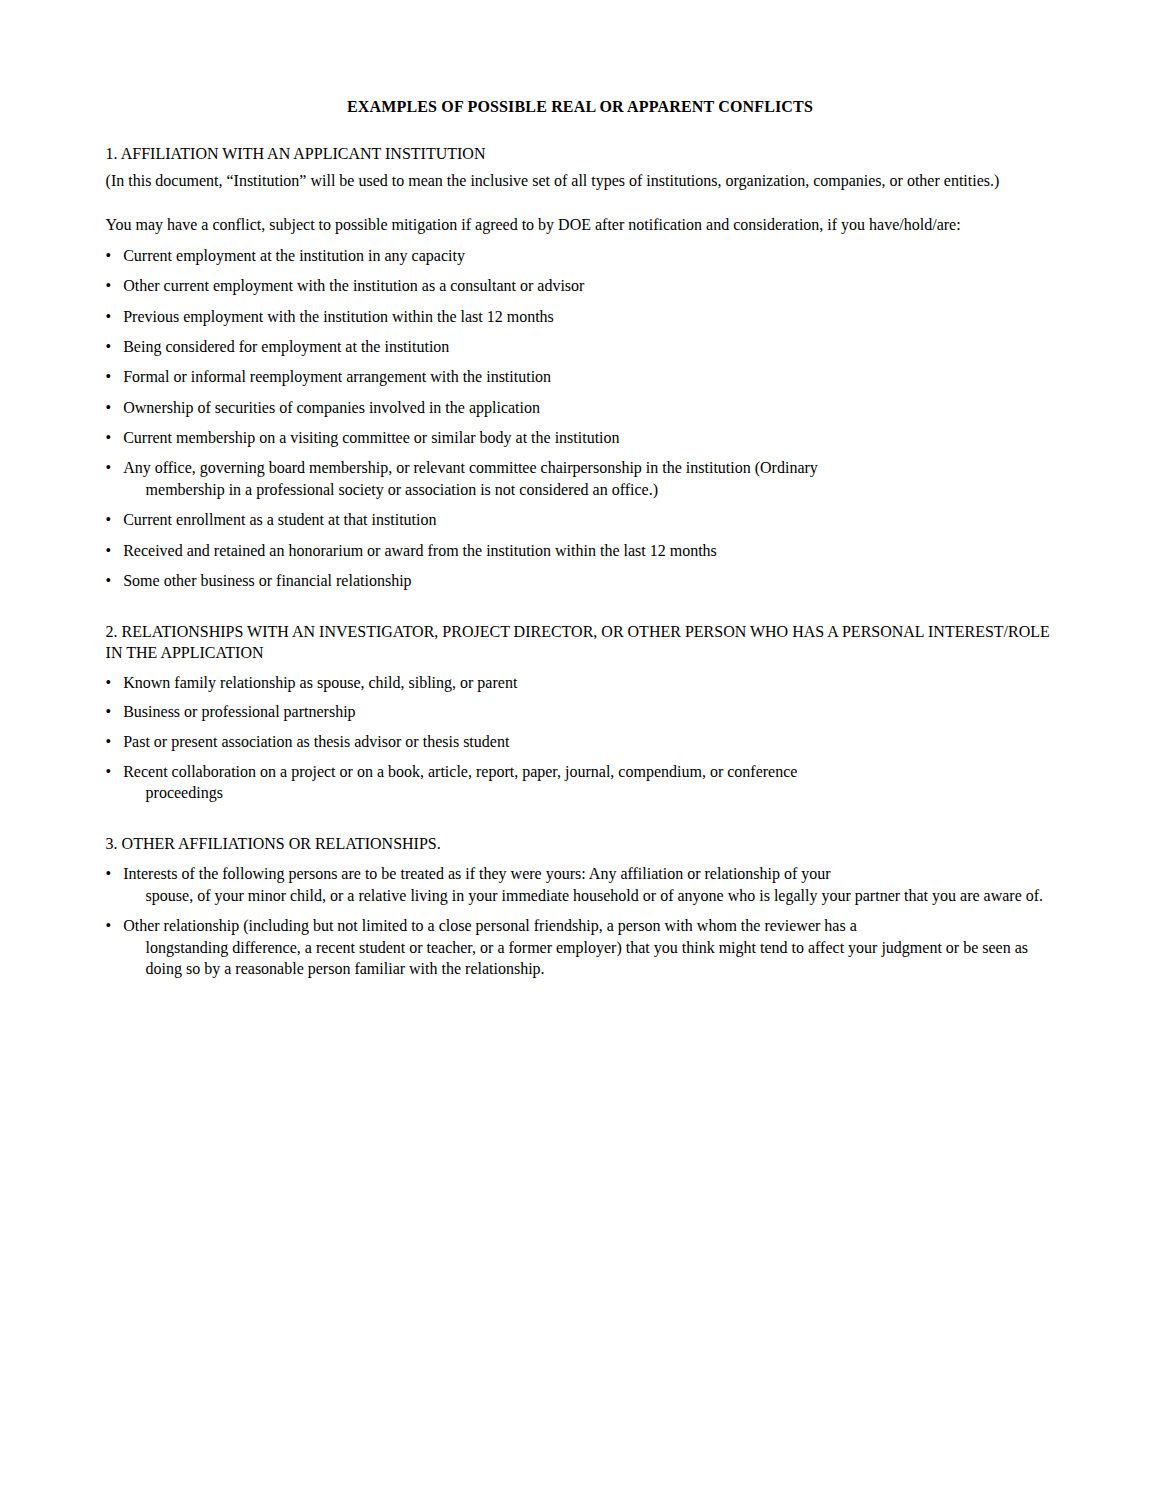EXAMPLES OF POSSIBLE REAL OR APPARENT CONFLICTS
1. AFFILIATION WITH AN APPLICANT INSTITUTION
(In this document, “Institution” will be used to mean the inclusive set of all types of institutions, organization, companies, or other entities.)
You may have a conflict, subject to possible mitigation if agreed to by DOE after notification and consideration, if you have/hold/are:
Current employment at the institution in any capacity
Other current employment with the institution as a consultant or advisor
Previous employment with the institution within the last 12 months
Being considered for employment at the institution
Formal or informal reemployment arrangement with the institution
Ownership of securities of companies involved in the application
Current membership on a visiting committee or similar body at the institution
Any office, governing board membership, or relevant committee chairpersonship in the institution (Ordinarymembership in a professional society or association is not considered an office.)
Current enrollment as a student at that institution
Received and retained an honorarium or award from the institution within the last 12 months
Some other business or financial relationship
2. RELATIONSHIPS WITH AN INVESTIGATOR, PROJECT DIRECTOR, OR OTHER PERSON WHO HAS A PERSONAL INTEREST/ROLE IN THE APPLICATION
Known family relationship as spouse, child, sibling, or parent
Business or professional partnership
Past or present association as thesis advisor or thesis student
Recent collaboration on a project or on a book, article, report, paper, journal, compendium, or conferenceproceedings
3. OTHER AFFILIATIONS OR RELATIONSHIPS.
Interests of the following persons are to be treated as if they were yours: Any affiliation or relationship of yourspouse, of your minor child, or a relative living in your immediate household or of anyone who is legally your partner that you are aware of.
Other relationship (including but not limited to a close personal friendship, a person with whom the reviewer has alongstanding difference, a recent student or teacher, or a former employer) that you think might tend to affect your judgment or be seen as doing so by a reasonable person familiar with the relationship.